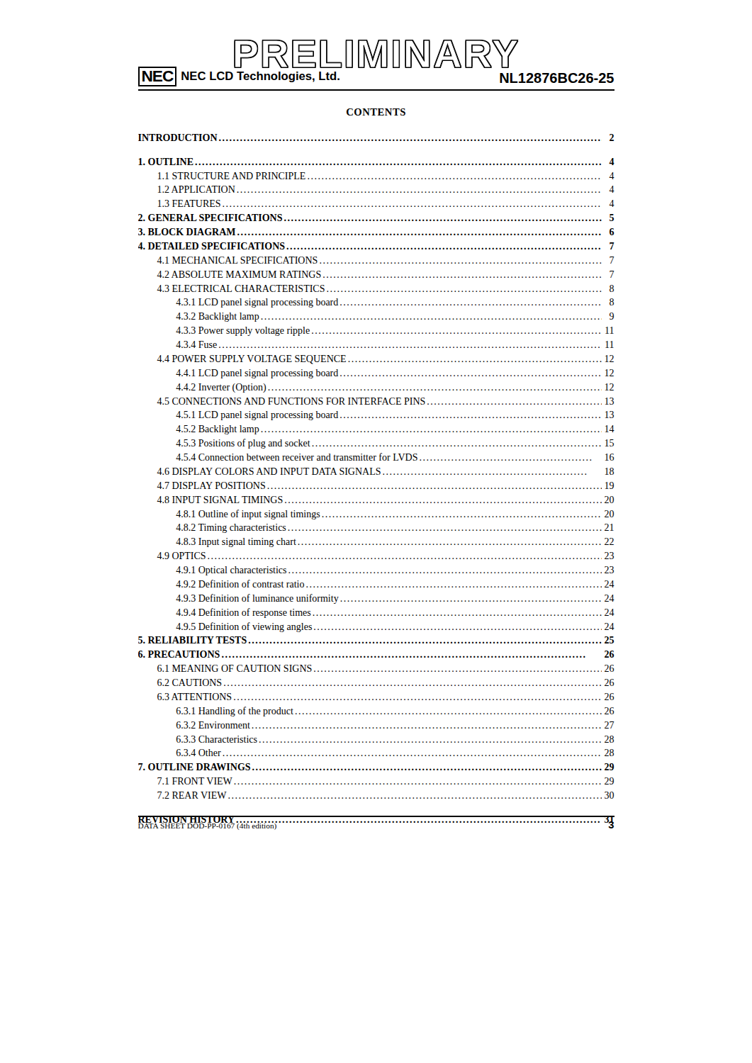PRELIMINARY
NEC NEC LCD Technologies, Ltd.
NL12876BC26-25
CONTENTS
INTRODUCTION .................................................................................................................................. 2
1. OUTLINE ......................................................................................................................................... 4
1.1 STRUCTURE AND PRINCIPLE ................................................................................................. 4
1.2 APPLICATION ....................................................................................................................... 4
1.3 FEATURES ........................................................................................................................... 4
2. GENERAL SPECIFICATIONS ....................................................................................................... 5
3. BLOCK DIAGRAM ............................................................................................................. 6
4. DETAILED SPECIFICATIONS ....................................................................................................... 7
4.1 MECHANICAL SPECIFICATIONS .......................................................................................... 7
4.2 ABSOLUTE MAXIMUM RATINGS .......................................................................................... 7
4.3 ELECTRICAL CHARACTERISTICS .......................................................................................... 8
4.3.1 LCD panel signal processing board ................................................................................. 8
4.3.2 Backlight lamp ................................................................................................................. 9
4.3.3 Power supply voltage ripple ................................................................................................. 11
4.3.4 Fuse ................................................................................................................................. 11
4.4 POWER SUPPLY VOLTAGE SEQUENCE .......................................................................................... 12
4.4.1 LCD panel signal processing board ................................................................................. 12
4.4.2 Inverter (Option) ................................................................................................................. 12
4.5 CONNECTIONS AND FUNCTIONS FOR INTERFACE PINS .......................................................... 13
4.5.1 LCD panel signal processing board ................................................................................. 13
4.5.2 Backlight lamp ................................................................................................................. 14
4.5.3 Positions of plug and socket ................................................................................................. 15
4.5.4 Connection between receiver and transmitter for LVDS ................................................. 16
4.6 DISPLAY COLORS AND INPUT DATA SIGNALS .......................................................... 18
4.7 DISPLAY POSITIONS ....................................................................................................... 19
4.8 INPUT SIGNAL TIMINGS ....................................................................................................... 20
4.8.1 Outline of input signal timings ................................................................................................. 20
4.8.2 Timing characteristics ................................................................................................. 21
4.8.3 Input signal timing chart ................................................................................................. 22
4.9 OPTICS ....................................................................................................................... 23
4.9.1 Optical characteristics ................................................................................................. 23
4.9.2 Definition of contrast ratio ................................................................................................. 24
4.9.3 Definition of luminance uniformity ................................................................................. 24
4.9.4 Definition of response times ................................................................................................. 24
4.9.5 Definition of viewing angles ................................................................................................. 24
5. RELIABILITY TESTS ....................................................................................................... 25
6. PRECAUTIONS ....................................................................................................... 26
6.1 MEANING OF CAUTION SIGNS .......................................................................................... 26
6.2 CAUTIONS ....................................................................................................................... 26
6.3 ATTENTIONS ....................................................................................................................... 26
6.3.1 Handling of the product ................................................................................................. 26
6.3.2 Environment ................................................................................................................. 27
6.3.3 Characteristics ................................................................................................................. 28
6.3.4 Other ................................................................................................................................. 28
7. OUTLINE DRAWINGS ....................................................................................................... 29
7.1 FRONT VIEW ....................................................................................................................... 29
7.2 REAR VIEW ....................................................................................................................... 30
REVISION HISTORY ....................................................................................................... 31
DATA SHEET DOD-PP-0167 (4th edition) 3